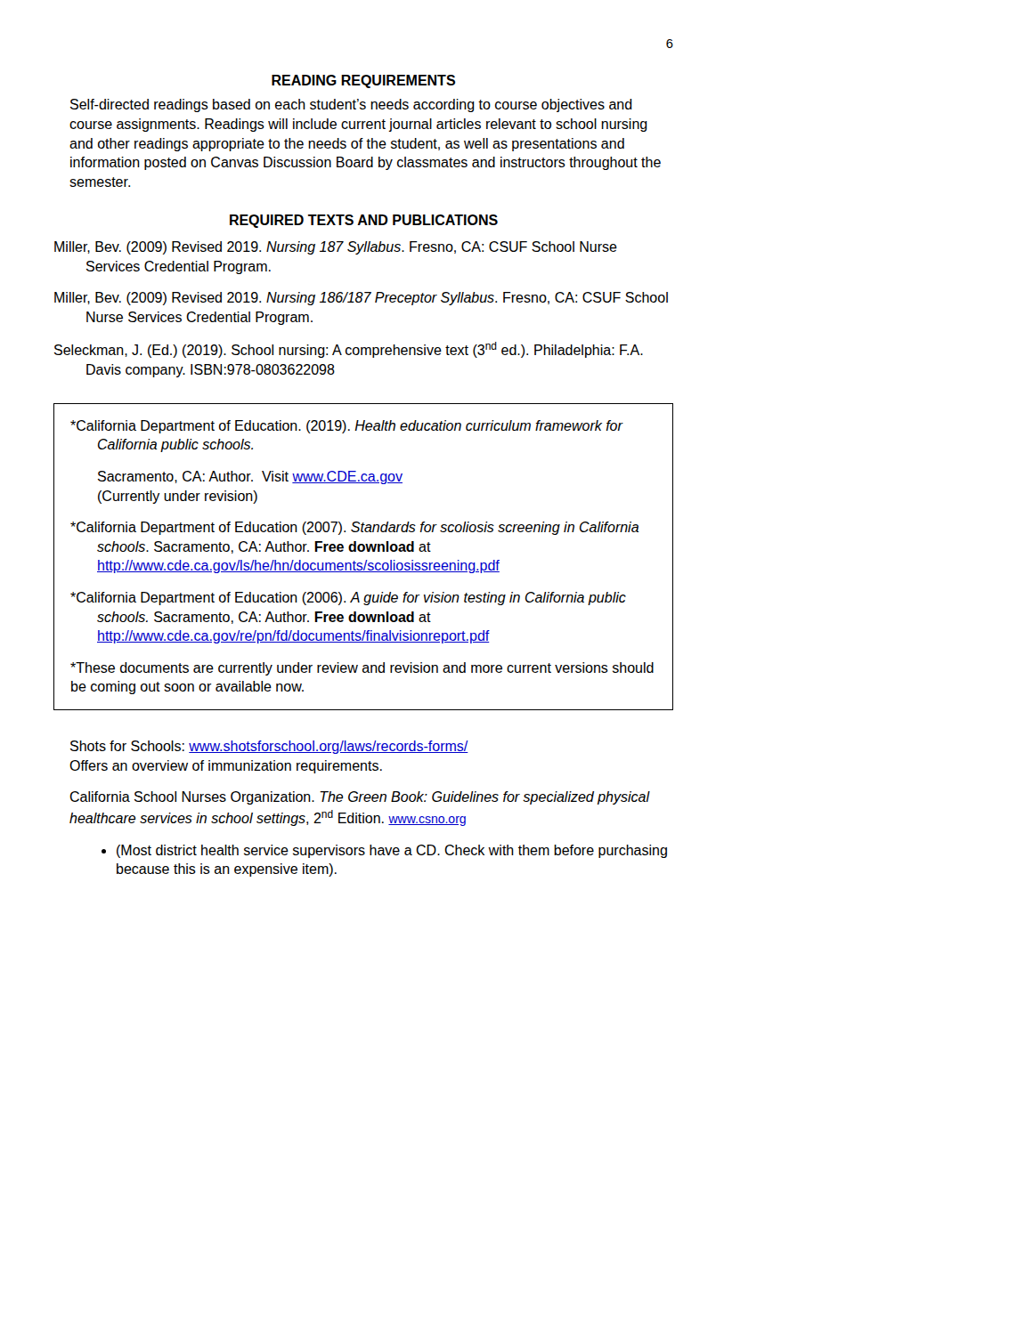6
READING REQUIREMENTS
Self-directed readings based on each student’s needs according to course objectives and course assignments. Readings will include current journal articles relevant to school nursing and other readings appropriate to the needs of the student, as well as presentations and information posted on Canvas Discussion Board by classmates and instructors throughout the semester.
REQUIRED TEXTS AND PUBLICATIONS
Miller, Bev. (2009) Revised 2019. Nursing 187 Syllabus. Fresno, CA: CSUF School Nurse Services Credential Program.
Miller, Bev. (2009) Revised 2019. Nursing 186/187 Preceptor Syllabus. Fresno, CA: CSUF School Nurse Services Credential Program.
Seleckman, J. (Ed.) (2019). School nursing: A comprehensive text (3nd ed.). Philadelphia: F.A. Davis company. ISBN:978-0803622098
*California Department of Education. (2019). Health education curriculum framework for California public schools.
Sacramento, CA: Author. Visit www.CDE.ca.gov
(Currently under revision)
*California Department of Education (2007). Standards for scoliosis screening in California schools. Sacramento, CA: Author. Free download at http://www.cde.ca.gov/ls/he/hn/documents/scoliosissreening.pdf
*California Department of Education (2006). A guide for vision testing in California public schools. Sacramento, CA: Author. Free download at http://www.cde.ca.gov/re/pn/fd/documents/finalvisionreport.pdf
*These documents are currently under review and revision and more current versions should be coming out soon or available now.
Shots for Schools: www.shotsforschool.org/laws/records-forms/
Offers an overview of immunization requirements.
California School Nurses Organization. The Green Book: Guidelines for specialized physical healthcare services in school settings, 2nd Edition. www.csno.org
(Most district health service supervisors have a CD. Check with them before purchasing because this is an expensive item).